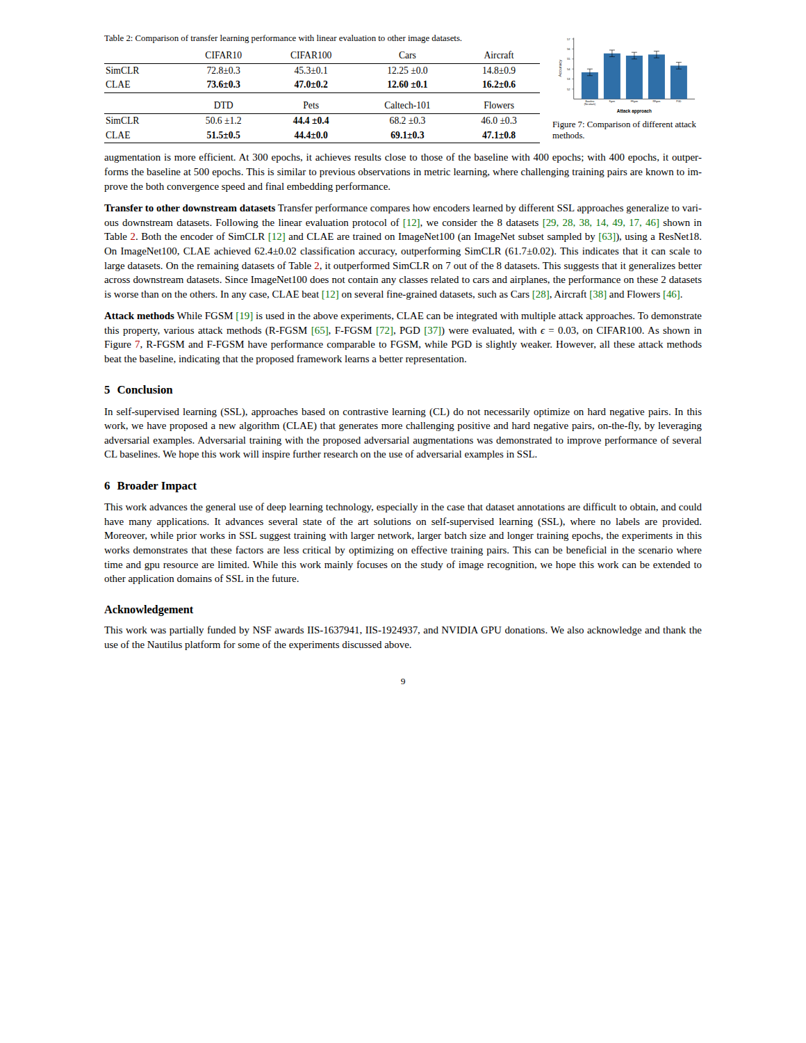Table 2: Comparison of transfer learning performance with linear evaluation to other image datasets.
| | CIFAR10 | CIFAR100 | Cars | Aircraft |
| --- | --- | --- | --- | --- |
| SimCLR | 72.8±0.3 | 45.3±0.1 | 12.25 ±0.0 | 14.8±0.9 |
| CLAE | 73.6±0.3 | 47.0±0.2 | 12.60 ±0.1 | 16.2±0.6 |
| | DTD | Pets | Caltech-101 | Flowers |
| SimCLR | 50.6 ±1.2 | 44.4 ±0.4 | 68.2 ±0.3 | 46.0 ±0.3 |
| CLAE | 51.5±0.5 | 44.4±0.0 | 69.1±0.3 | 47.1±0.8 |
57 56 55 54 53 52 Accuracy Baseline (No attack) Fgsm FFgsm RFgsm PGD Attack approach
Figure 7: Comparison of different attack methods.
augmentation is more efficient. At 300 epochs, it achieves results close to those of the baseline with 400 epochs; with 400 epochs, it outperforms the baseline at 500 epochs. This is similar to previous observations in metric learning, where challenging training pairs are known to improve the both convergence speed and final embedding performance.
Transfer to other downstream datasets Transfer performance compares how encoders learned by different SSL approaches generalize to various downstream datasets. Following the linear evaluation protocol of [12], we consider the 8 datasets [29, 28, 38, 14, 49, 17, 46] shown in Table 2. Both the encoder of SimCLR [12] and CLAE are trained on ImageNet100 (an ImageNet subset sampled by [63]), using a ResNet18. On ImageNet100, CLAE achieved 62.4±0.02 classification accuracy, outperforming SimCLR (61.7±0.02). This indicates that it can scale to large datasets. On the remaining datasets of Table 2, it outperformed SimCLR on 7 out of the 8 datasets. This suggests that it generalizes better across downstream datasets. Since ImageNet100 does not contain any classes related to cars and airplanes, the performance on these 2 datasets is worse than on the others. In any case, CLAE beat [12] on several fine-grained datasets, such as Cars [28], Aircraft [38] and Flowers [46].
Attack methods While FGSM [19] is used in the above experiments, CLAE can be integrated with multiple attack approaches. To demonstrate this property, various attack methods (R-FGSM [65], F-FGSM [72], PGD [37]) were evaluated, with ϵ = 0.03, on CIFAR100. As shown in Figure 7, R-FGSM and F-FGSM have performance comparable to FGSM, while PGD is slightly weaker. However, all these attack methods beat the baseline, indicating that the proposed framework learns a better representation.
5 Conclusion
In self-supervised learning (SSL), approaches based on contrastive learning (CL) do not necessarily optimize on hard negative pairs. In this work, we have proposed a new algorithm (CLAE) that generates more challenging positive and hard negative pairs, on-the-fly, by leveraging adversarial examples. Adversarial training with the proposed adversarial augmentations was demonstrated to improve performance of several CL baselines. We hope this work will inspire further research on the use of adversarial examples in SSL.
6 Broader Impact
This work advances the general use of deep learning technology, especially in the case that dataset annotations are difficult to obtain, and could have many applications. It advances several state of the art solutions on self-supervised learning (SSL), where no labels are provided. Moreover, while prior works in SSL suggest training with larger network, larger batch size and longer training epochs, the experiments in this works demonstrates that these factors are less critical by optimizing on effective training pairs. This can be beneficial in the scenario where time and gpu resource are limited. While this work mainly focuses on the study of image recognition, we hope this work can be extended to other application domains of SSL in the future.
Acknowledgement
This work was partially funded by NSF awards IIS-1637941, IIS-1924937, and NVIDIA GPU donations. We also acknowledge and thank the use of the Nautilus platform for some of the experiments discussed above.
9